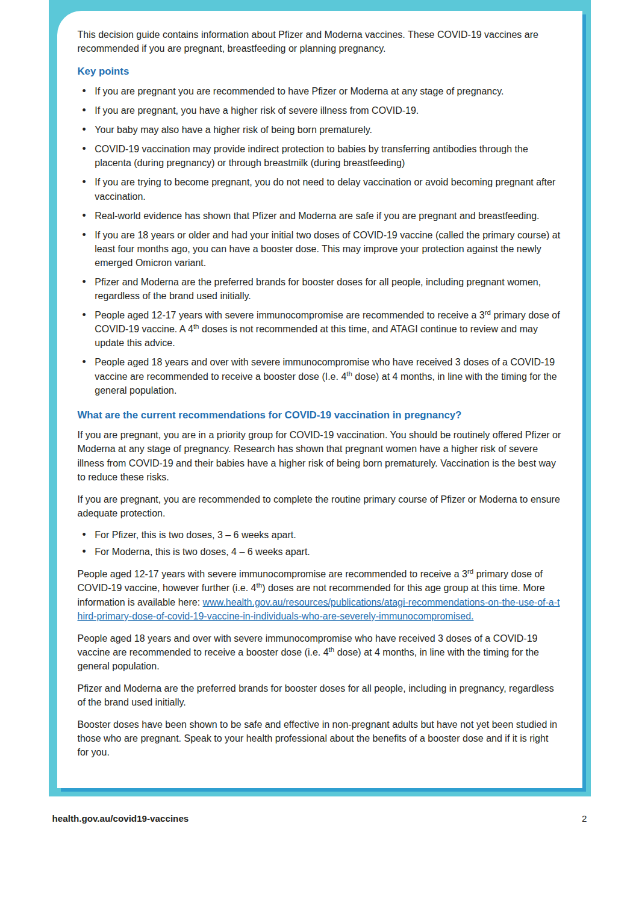This decision guide contains information about Pfizer and Moderna vaccines. These COVID-19 vaccines are recommended if you are pregnant, breastfeeding or planning pregnancy.
Key points
If you are pregnant you are recommended to have Pfizer or Moderna at any stage of pregnancy.
If you are pregnant, you have a higher risk of severe illness from COVID-19.
Your baby may also have a higher risk of being born prematurely.
COVID-19 vaccination may provide indirect protection to babies by transferring antibodies through the placenta (during pregnancy) or through breastmilk (during breastfeeding)
If you are trying to become pregnant, you do not need to delay vaccination or avoid becoming pregnant after vaccination.
Real-world evidence has shown that Pfizer and Moderna are safe if you are pregnant and breastfeeding.
If you are 18 years or older and had your initial two doses of COVID-19 vaccine (called the primary course) at least four months ago, you can have a booster dose. This may improve your protection against the newly emerged Omicron variant.
Pfizer and Moderna are the preferred brands for booster doses for all people, including pregnant women, regardless of the brand used initially.
People aged 12-17 years with severe immunocompromise are recommended to receive a 3rd primary dose of COVID-19 vaccine. A 4th doses is not recommended at this time, and ATAGI continue to review and may update this advice.
People aged 18 years and over with severe immunocompromise who have received 3 doses of a COVID-19 vaccine are recommended to receive a booster dose (I.e. 4th dose) at 4 months, in line with the timing for the general population.
What are the current recommendations for COVID-19 vaccination in pregnancy?
If you are pregnant, you are in a priority group for COVID-19 vaccination. You should be routinely offered Pfizer or Moderna at any stage of pregnancy. Research has shown that pregnant women have a higher risk of severe illness from COVID-19 and their babies have a higher risk of being born prematurely. Vaccination is the best way to reduce these risks.
If you are pregnant, you are recommended to complete the routine primary course of Pfizer or Moderna to ensure adequate protection.
For Pfizer, this is two doses, 3 – 6 weeks apart.
For Moderna, this is two doses, 4 – 6 weeks apart.
People aged 12-17 years with severe immunocompromise are recommended to receive a 3rd primary dose of COVID-19 vaccine, however further (i.e. 4th) doses are not recommended for this age group at this time. More information is available here: www.health.gov.au/resources/publications/atagi-recommendations-on-the-use-of-a-third-primary-dose-of-covid-19-vaccine-in-individuals-who-are-severely-immunocompromised.
People aged 18 years and over with severe immunocompromise who have received 3 doses of a COVID-19 vaccine are recommended to receive a booster dose (i.e. 4th dose) at 4 months, in line with the timing for the general population.
Pfizer and Moderna are the preferred brands for booster doses for all people, including in pregnancy, regardless of the brand used initially.
Booster doses have been shown to be safe and effective in non-pregnant adults but have not yet been studied in those who are pregnant. Speak to your health professional about the benefits of a booster dose and if it is right for you.
health.gov.au/covid19-vaccines 2